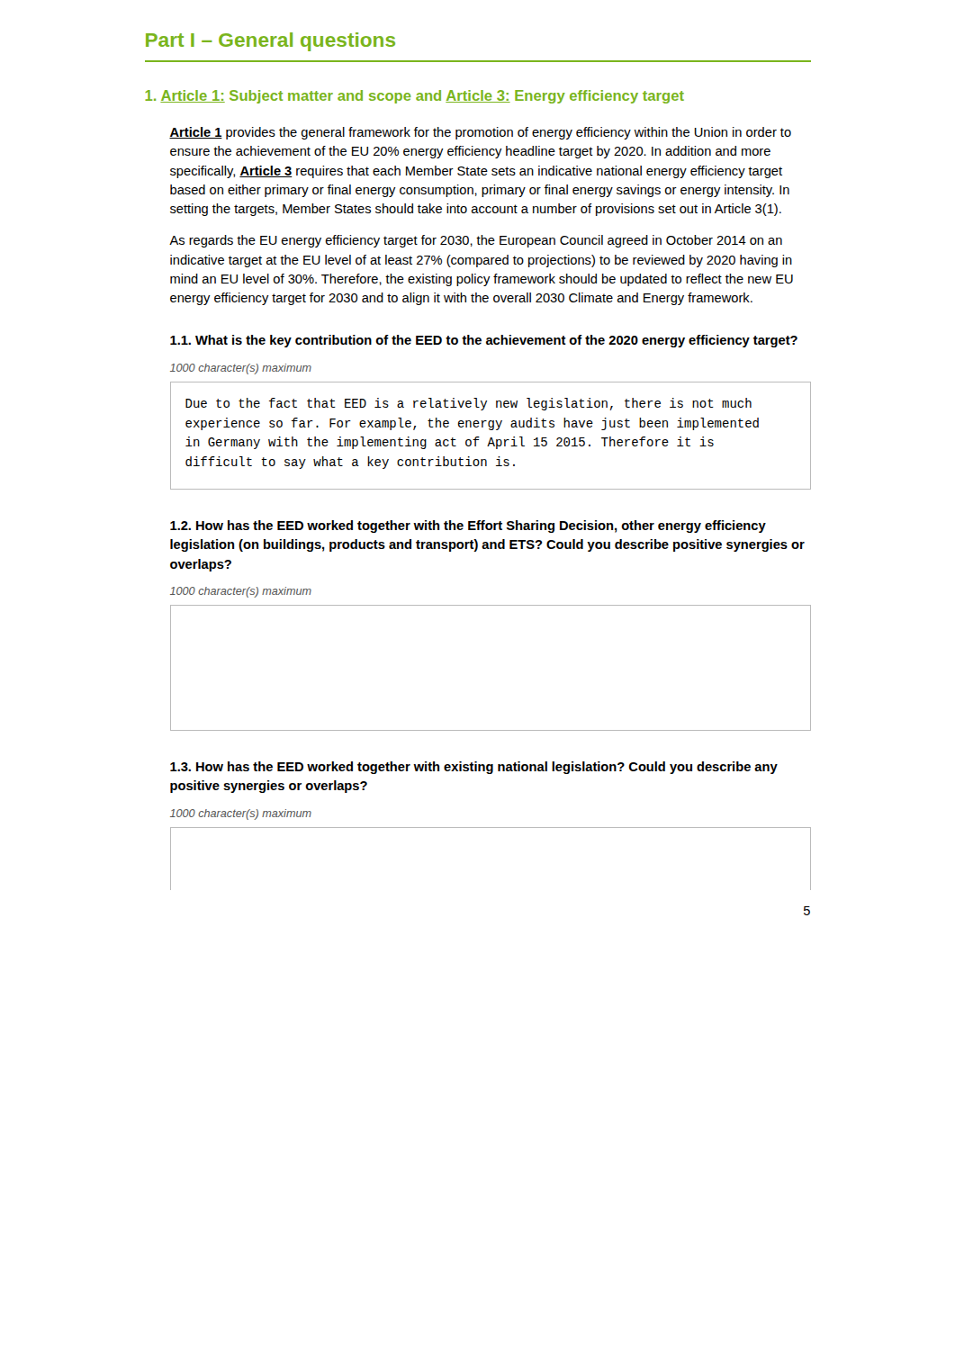Part I – General questions
1. Article 1: Subject matter and scope and Article 3: Energy efficiency target
Article 1 provides the general framework for the promotion of energy efficiency within the Union in order to ensure the achievement of the EU 20% energy efficiency headline target by 2020. In addition and more specifically, Article 3 requires that each Member State sets an indicative national energy efficiency target based on either primary or final energy consumption, primary or final energy savings or energy intensity. In setting the targets, Member States should take into account a number of provisions set out in Article 3(1).
As regards the EU energy efficiency target for 2030, the European Council agreed in October 2014 on an indicative target at the EU level of at least 27% (compared to projections) to be reviewed by 2020 having in mind an EU level of 30%. Therefore, the existing policy framework should be updated to reflect the new EU energy efficiency target for 2030 and to align it with the overall 2030 Climate and Energy framework.
1.1. What is the key contribution of the EED to the achievement of the 2020 energy efficiency target?
1000 character(s) maximum
Due to the fact that EED is a relatively new legislation, there is not much
experience so far. For example, the energy audits have just been implemented
in Germany with the implementing act of April 15 2015. Therefore it is
difficult to say what a key contribution is.
1.2. How has the EED worked together with the Effort Sharing Decision, other energy efficiency legislation (on buildings, products and transport) and ETS? Could you describe positive synergies or overlaps?
1000 character(s) maximum
1.3. How has the EED worked together with existing national legislation? Could you describe any positive synergies or overlaps?
1000 character(s) maximum
5